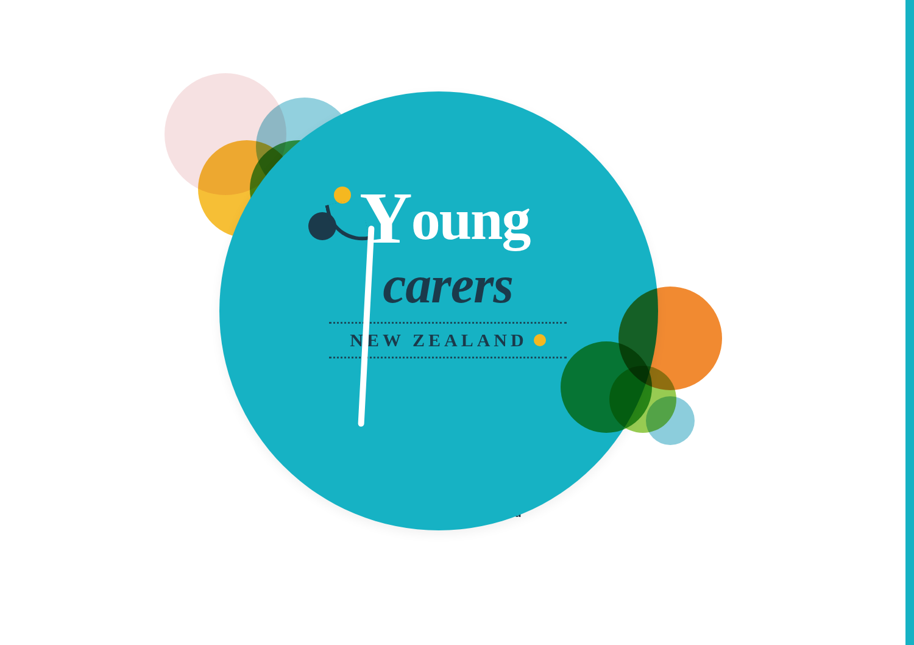Young
carers
NEW ZEALAND
© Carers New Zealand